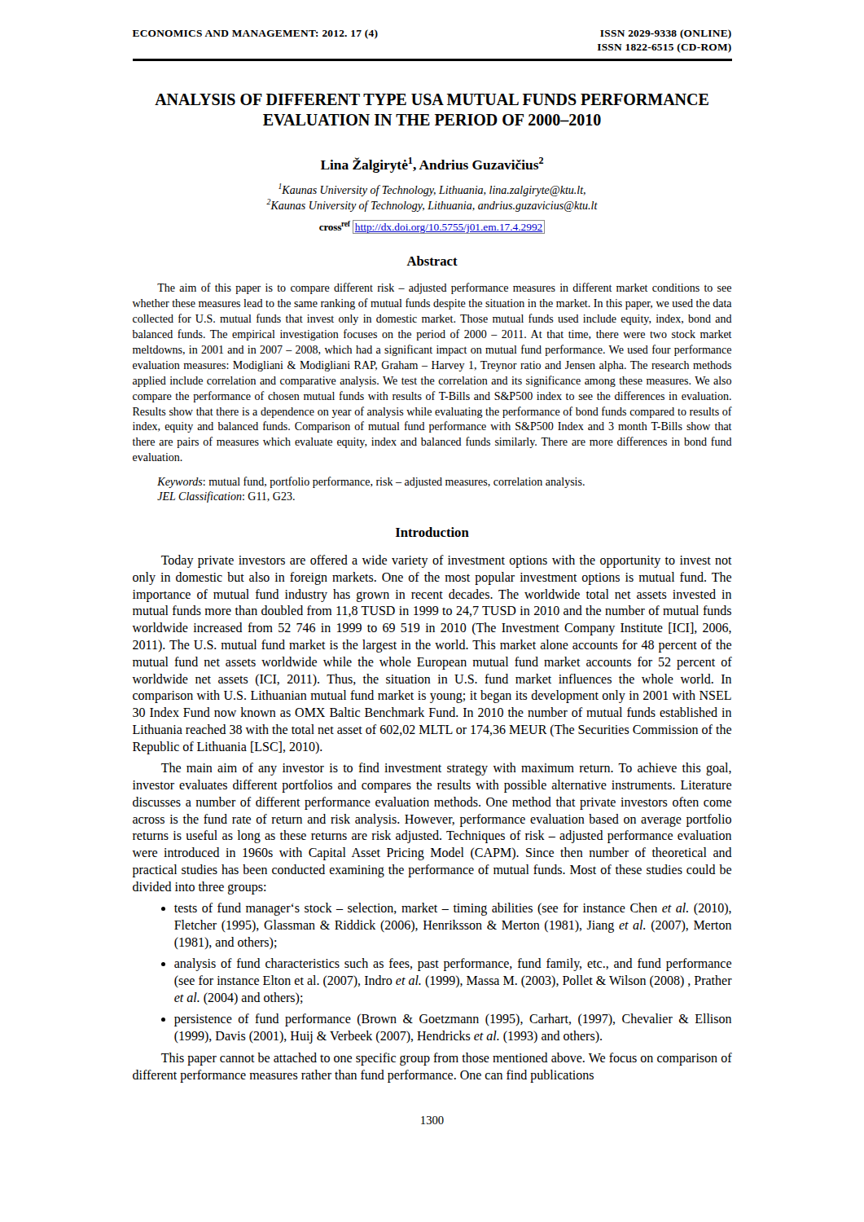ECONOMICS AND MANAGEMENT: 2012. 17 (4)
ISSN 2029-9338 (ONLINE)
ISSN 1822-6515 (CD-ROM)
Analysis of Different Type USA Mutual Funds Performance Evaluation in the Period of 2000–2010
Lina Žalgirytė1, Andrius Guzavičius2
1Kaunas University of Technology, Lithuania, lina.zalgiryte@ktu.lt,
2Kaunas University of Technology, Lithuania, andrius.guzavicius@ktu.lt
crossref http://dx.doi.org/10.5755/j01.em.17.4.2992
Abstract
The aim of this paper is to compare different risk – adjusted performance measures in different market conditions to see whether these measures lead to the same ranking of mutual funds despite the situation in the market. In this paper, we used the data collected for U.S. mutual funds that invest only in domestic market. Those mutual funds used include equity, index, bond and balanced funds. The empirical investigation focuses on the period of 2000 – 2011. At that time, there were two stock market meltdowns, in 2001 and in 2007 – 2008, which had a significant impact on mutual fund performance. We used four performance evaluation measures: Modigliani & Modigliani RAP, Graham – Harvey 1, Treynor ratio and Jensen alpha. The research methods applied include correlation and comparative analysis. We test the correlation and its significance among these measures. We also compare the performance of chosen mutual funds with results of T-Bills and S&P500 index to see the differences in evaluation. Results show that there is a dependence on year of analysis while evaluating the performance of bond funds compared to results of index, equity and balanced funds. Comparison of mutual fund performance with S&P500 Index and 3 month T-Bills show that there are pairs of measures which evaluate equity, index and balanced funds similarly. There are more differences in bond fund evaluation.
Keywords: mutual fund, portfolio performance, risk – adjusted measures, correlation analysis.
JEL Classification: G11, G23.
Introduction
Today private investors are offered a wide variety of investment options with the opportunity to invest not only in domestic but also in foreign markets. One of the most popular investment options is mutual fund. The importance of mutual fund industry has grown in recent decades. The worldwide total net assets invested in mutual funds more than doubled from 11,8 TUSD in 1999 to 24,7 TUSD in 2010 and the number of mutual funds worldwide increased from 52 746 in 1999 to 69 519 in 2010 (The Investment Company Institute [ICI], 2006, 2011). The U.S. mutual fund market is the largest in the world. This market alone accounts for 48 percent of the mutual fund net assets worldwide while the whole European mutual fund market accounts for 52 percent of worldwide net assets (ICI, 2011). Thus, the situation in U.S. fund market influences the whole world. In comparison with U.S. Lithuanian mutual fund market is young; it began its development only in 2001 with NSEL 30 Index Fund now known as OMX Baltic Benchmark Fund. In 2010 the number of mutual funds established in Lithuania reached 38 with the total net asset of 602,02 MLTL or 174,36 MEUR (The Securities Commission of the Republic of Lithuania [LSC], 2010).
The main aim of any investor is to find investment strategy with maximum return. To achieve this goal, investor evaluates different portfolios and compares the results with possible alternative instruments. Literature discusses a number of different performance evaluation methods. One method that private investors often come across is the fund rate of return and risk analysis. However, performance evaluation based on average portfolio returns is useful as long as these returns are risk adjusted. Techniques of risk – adjusted performance evaluation were introduced in 1960s with Capital Asset Pricing Model (CAPM). Since then number of theoretical and practical studies has been conducted examining the performance of mutual funds. Most of these studies could be divided into three groups:
tests of fund manager‘s stock – selection, market – timing abilities (see for instance Chen et al. (2010), Fletcher (1995), Glassman & Riddick (2006), Henriksson & Merton (1981), Jiang et al. (2007), Merton (1981), and others);
analysis of fund characteristics such as fees, past performance, fund family, etc., and fund performance (see for instance Elton et al. (2007), Indro et al. (1999), Massa M. (2003), Pollet & Wilson (2008) , Prather et al. (2004) and others);
persistence of fund performance (Brown & Goetzmann (1995), Carhart, (1997), Chevalier & Ellison (1999), Davis (2001), Huij & Verbeek (2007), Hendricks et al. (1993) and others).
This paper cannot be attached to one specific group from those mentioned above. We focus on comparison of different performance measures rather than fund performance. One can find publications
1300